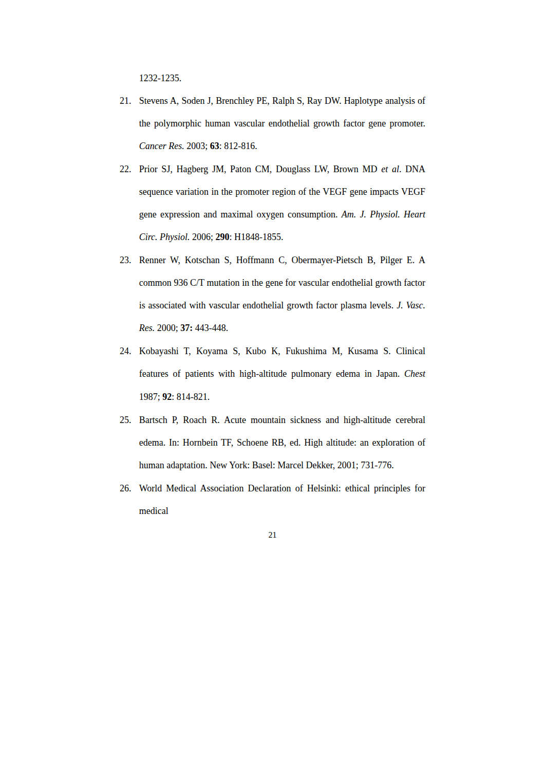1232-1235.
21. Stevens A, Soden J, Brenchley PE, Ralph S, Ray DW. Haplotype analysis of the polymorphic human vascular endothelial growth factor gene promoter. Cancer Res. 2003; 63: 812-816.
22. Prior SJ, Hagberg JM, Paton CM, Douglass LW, Brown MD et al. DNA sequence variation in the promoter region of the VEGF gene impacts VEGF gene expression and maximal oxygen consumption. Am. J. Physiol. Heart Circ. Physiol. 2006; 290: H1848-1855.
23. Renner W, Kotschan S, Hoffmann C, Obermayer-Pietsch B, Pilger E. A common 936 C/T mutation in the gene for vascular endothelial growth factor is associated with vascular endothelial growth factor plasma levels. J. Vasc. Res. 2000; 37: 443-448.
24. Kobayashi T, Koyama S, Kubo K, Fukushima M, Kusama S. Clinical features of patients with high-altitude pulmonary edema in Japan. Chest 1987; 92: 814-821.
25. Bartsch P, Roach R. Acute mountain sickness and high-altitude cerebral edema. In: Hornbein TF, Schoene RB, ed. High altitude: an exploration of human adaptation. New York: Basel: Marcel Dekker, 2001; 731-776.
26. World Medical Association Declaration of Helsinki: ethical principles for medical
21